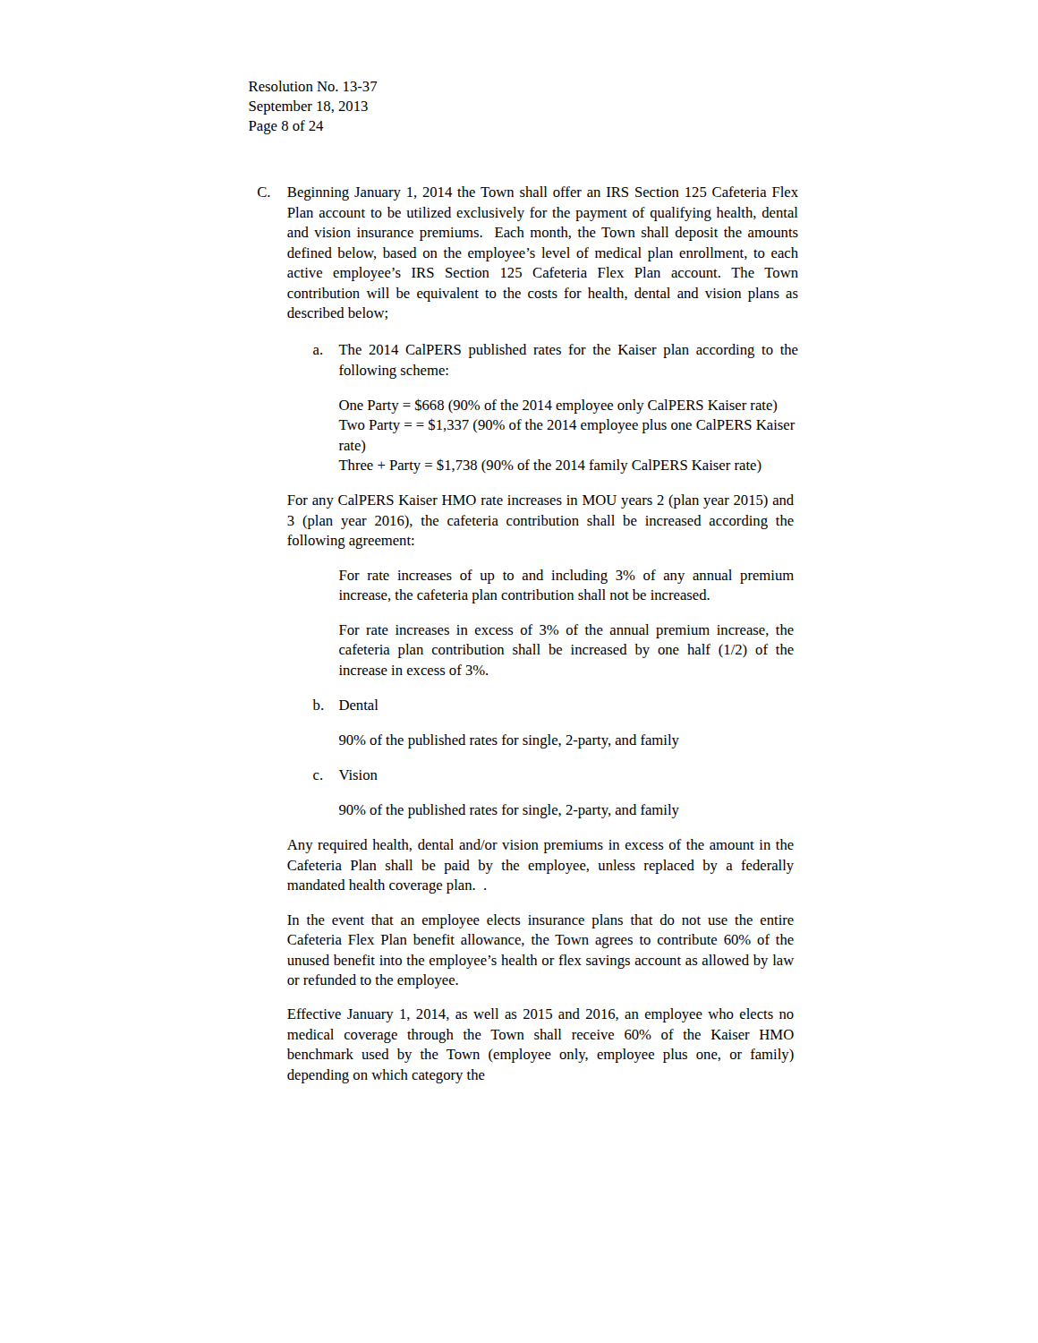Resolution No. 13-37
September 18, 2013
Page 8 of 24
C.
Beginning January 1, 2014 the Town shall offer an IRS Section 125 Cafeteria Flex Plan account to be utilized exclusively for the payment of qualifying health, dental and vision insurance premiums. Each month, the Town shall deposit the amounts defined below, based on the employee’s level of medical plan enrollment, to each active employee’s IRS Section 125 Cafeteria Flex Plan account. The Town contribution will be equivalent to the costs for health, dental and vision plans as described below;
a.
The 2014 CalPERS published rates for the Kaiser plan according to the following scheme:
One Party = $668 (90% of the 2014 employee only CalPERS Kaiser rate)
Two Party = = $1,337 (90% of the 2014 employee plus one CalPERS Kaiser rate)
Three + Party = $1,738 (90% of the 2014 family CalPERS Kaiser rate)
For any CalPERS Kaiser HMO rate increases in MOU years 2 (plan year 2015) and 3 (plan year 2016), the cafeteria contribution shall be increased according the following agreement:
For rate increases of up to and including 3% of any annual premium increase, the cafeteria plan contribution shall not be increased.
For rate increases in excess of 3% of the annual premium increase, the cafeteria plan contribution shall be increased by one half (1/2) of the increase in excess of 3%.
b.
Dental
90% of the published rates for single, 2-party, and family
c.
Vision
90% of the published rates for single, 2-party, and family
Any required health, dental and/or vision premiums in excess of the amount in the Cafeteria Plan shall be paid by the employee, unless replaced by a federally mandated health coverage plan. .
In the event that an employee elects insurance plans that do not use the entire Cafeteria Flex Plan benefit allowance, the Town agrees to contribute 60% of the unused benefit into the employee’s health or flex savings account as allowed by law or refunded to the employee.
Effective January 1, 2014, as well as 2015 and 2016, an employee who elects no medical coverage through the Town shall receive 60% of the Kaiser HMO benchmark used by the Town (employee only, employee plus one, or family) depending on which category the